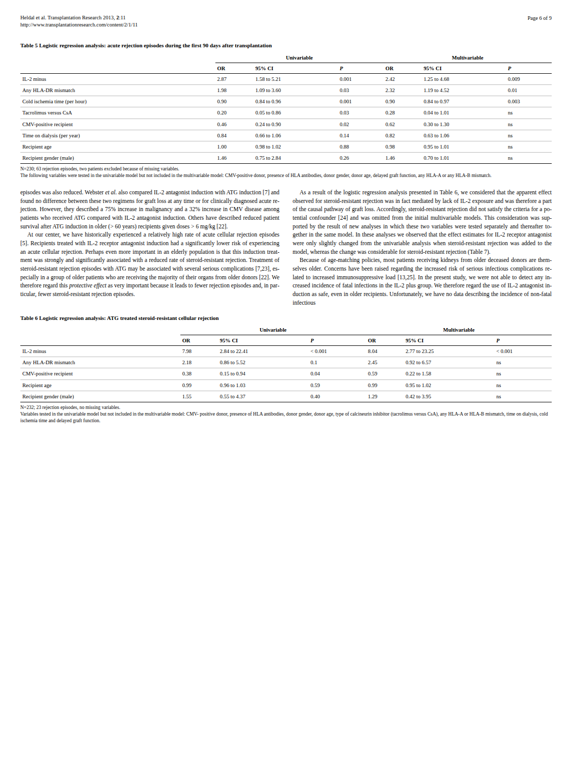Heldal et al. Transplantation Research 2013, 2:11
http://www.transplantationresearch.com/content/2/1/11
Page 6 of 9
Table 5 Logistic regression analysis: acute rejection episodes during the first 90 days after transplantation
| | Univariable | Multivariable |
| --- | --- | --- |
| | OR | 95% CI | P | OR | 95% CI | P |
| IL-2 minus | 2.87 | 1.58 to 5.21 | 0.001 | 2.42 | 1.25 to 4.68 | 0.009 |
| Any HLA-DR mismatch | 1.98 | 1.09 to 3.60 | 0.03 | 2.32 | 1.19 to 4.52 | 0.01 |
| Cold ischemia time (per hour) | 0.90 | 0.84 to 0.96 | 0.001 | 0.90 | 0.84 to 0.97 | 0.003 |
| Tacrolimus versus CsA | 0.20 | 0.05 to 0.86 | 0.03 | 0.28 | 0.04 to 1.01 | ns |
| CMV-positive recipient | 0.46 | 0.24 to 0.90 | 0.02 | 0.62 | 0.30 to 1.30 | ns |
| Time on dialysis (per year) | 0.84 | 0.66 to 1.06 | 0.14 | 0.82 | 0.63 to 1.06 | ns |
| Recipient age | 1.00 | 0.98 to 1.02 | 0.88 | 0.98 | 0.95 to 1.01 | ns |
| Recipient gender (male) | 1.46 | 0.75 to 2.84 | 0.26 | 1.46 | 0.70 to 1.01 | ns |
N=230; 63 rejection episodes, two patients excluded because of missing variables.
The following variables were tested in the univariable model but not included in the multivariable model: CMV-positive donor, presence of HLA antibodies, donor gender, donor age, delayed graft function, any HLA-A or any HLA-B mismatch.
episodes was also reduced. Webster et al. also compared IL-2 antagonist induction with ATG induction [7] and found no difference between these two regimens for graft loss at any time or for clinically diagnosed acute rejection. However, they described a 75% increase in malignancy and a 32% increase in CMV disease among patients who received ATG compared with IL-2 antagonist induction. Others have described reduced patient survival after ATG induction in older (> 60 years) recipients given doses > 6 mg/kg [22].
At our center, we have historically experienced a relatively high rate of acute cellular rejection episodes [5]. Recipients treated with IL-2 receptor antagonist induction had a significantly lower risk of experiencing an acute cellular rejection. Perhaps even more important in an elderly population is that this induction treatment was strongly and significantly associated with a reduced rate of steroid-resistant rejection. Treatment of steroid-resistant rejection episodes with ATG may be associated with several serious complications [7,23], especially in a group of older patients who are receiving the majority of their organs from older donors [22]. We therefore regard this protective effect as very important because it leads to fewer rejection episodes and, in particular, fewer steroid-resistant rejection episodes.
As a result of the logistic regression analysis presented in Table 6, we considered that the apparent effect observed for steroid-resistant rejection was in fact mediated by lack of IL-2 exposure and was therefore a part of the causal pathway of graft loss. Accordingly, steroid-resistant rejection did not satisfy the criteria for a potential confounder [24] and was omitted from the initial multivariable models. This consideration was supported by the result of new analyses in which these two variables were tested separately and thereafter together in the same model. In these analyses we observed that the effect estimates for IL-2 receptor antagonist were only slightly changed from the univariable analysis when steroid-resistant rejection was added to the model, whereas the change was considerable for steroid-resistant rejection (Table 7).
Because of age-matching policies, most patients receiving kidneys from older deceased donors are themselves older. Concerns have been raised regarding the increased risk of serious infectious complications related to increased immunosuppressive load [13,25]. In the present study, we were not able to detect any increased incidence of fatal infections in the IL-2 plus group. We therefore regard the use of IL-2 antagonist induction as safe, even in older recipients. Unfortunately, we have no data describing the incidence of non-fatal infectious
Table 6 Logistic regression analysis: ATG treated steroid-resistant cellular rejection
| | Univariable | Multivariable |
| --- | --- | --- |
| | OR | 95% CI | P | OR | 95% CI | P |
| IL-2 minus | 7.98 | 2.84 to 22.41 | < 0.001 | 8.04 | 2.77 to 23.25 | < 0.001 |
| Any HLA-DR mismatch | 2.18 | 0.86 to 5.52 | 0.1 | 2.45 | 0.92 to 6.57 | ns |
| CMV-positive recipient | 0.38 | 0.15 to 0.94 | 0.04 | 0.59 | 0.22 to 1.58 | ns |
| Recipient age | 0.99 | 0.96 to 1.03 | 0.59 | 0.99 | 0.95 to 1.02 | ns |
| Recipient gender (male) | 1.55 | 0.55 to 4.37 | 0.40 | 1.29 | 0.42 to 3.95 | ns |
N=232; 23 rejection episodes, no missing variables.
Variables tested in the univariable model but not included in the multivariable model: CMV- positive donor, presence of HLA antibodies, donor gender, donor age, type of calcineurin inhibitor (tacrolimus versus CsA), any HLA-A or HLA-B mismatch, time on dialysis, cold ischemia time and delayed graft function.